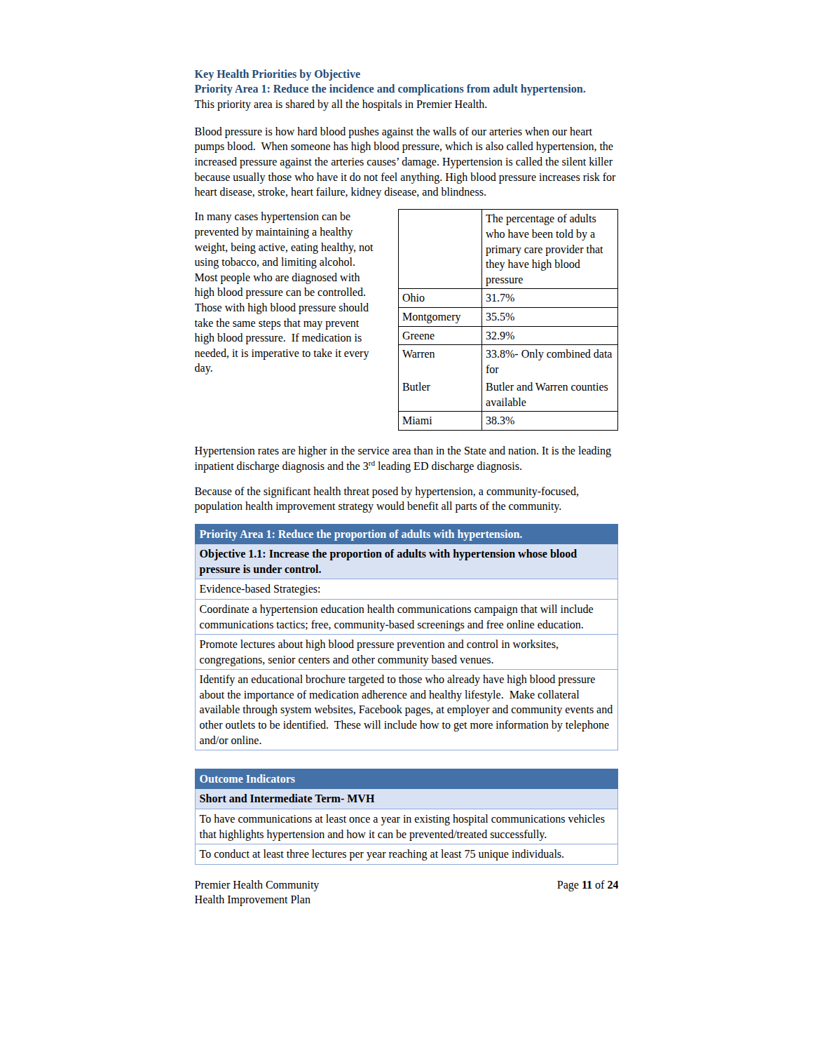Key Health Priorities by Objective
Priority Area 1: Reduce the incidence and complications from adult hypertension.
This priority area is shared by all the hospitals in Premier Health.
Blood pressure is how hard blood pushes against the walls of our arteries when our heart pumps blood. When someone has high blood pressure, which is also called hypertension, the increased pressure against the arteries causes’ damage. Hypertension is called the silent killer because usually those who have it do not feel anything. High blood pressure increases risk for heart disease, stroke, heart failure, kidney disease, and blindness.
In many cases hypertension can be prevented by maintaining a healthy weight, being active, eating healthy, not using tobacco, and limiting alcohol. Most people who are diagnosed with high blood pressure can be controlled. Those with high blood pressure should take the same steps that may prevent high blood pressure. If medication is needed, it is imperative to take it every day.
| | The percentage of adults who have been told by a primary care provider that they have high blood pressure |
| Ohio | 31.7% |
| Montgomery | 35.5% |
| Greene | 32.9% |
| Warren | 33.8%- Only combined data for |
| Butler | Butler and Warren counties available |
| Miami | 38.3% |
Hypertension rates are higher in the service area than in the State and nation. It is the leading inpatient discharge diagnosis and the 3rd leading ED discharge diagnosis.
Because of the significant health threat posed by hypertension, a community-focused, population health improvement strategy would benefit all parts of the community.
| Priority Area 1: Reduce the proportion of adults with hypertension. |
| Objective 1.1: Increase the proportion of adults with hypertension whose blood pressure is under control. |
| Evidence-based Strategies: |
| Coordinate a hypertension education health communications campaign that will include communications tactics; free, community-based screenings and free online education. |
| Promote lectures about high blood pressure prevention and control in worksites, congregations, senior centers and other community based venues. |
| Identify an educational brochure targeted to those who already have high blood pressure about the importance of medication adherence and healthy lifestyle. Make collateral available through system websites, Facebook pages, at employer and community events and other outlets to be identified. These will include how to get more information by telephone and/or online. |
| Outcome Indicators |
| Short and Intermediate Term- MVH |
| To have communications at least once a year in existing hospital communications vehicles that highlights hypertension and how it can be prevented/treated successfully. |
| To conduct at least three lectures per year reaching at least 75 unique individuals. |
Premier Health Community
Health Improvement Plan
Page 11 of 24